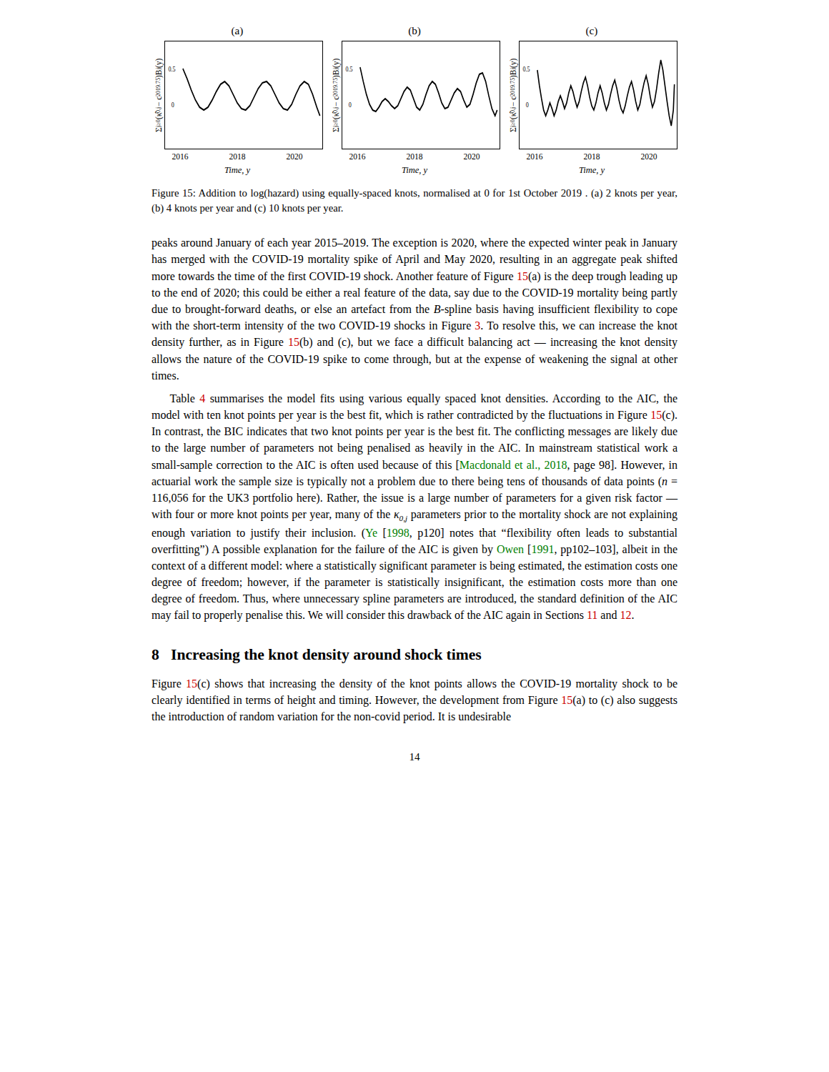(a)
Σj≥0(κ̂0,j − c2019.75)Bj(y)
0.5 0
201620182020
Time, y
(b)
Σj≥0(κ̂0,j − c2019.75)Bj(y)
0.5 0
201620182020
Time, y
(c)
Σj≥0(κ̂0,j − c2019.75)Bj(y)
0.5 0
201620182020
Time, y
Figure 15: Addition to log(hazard) using equally-spaced knots, normalised at 0 for 1st October 2019 . (a) 2 knots per year, (b) 4 knots per year and (c) 10 knots per year.
peaks around January of each year 2015–2019. The exception is 2020, where the expected winter peak in January has merged with the COVID-19 mortality spike of April and May 2020, resulting in an aggregate peak shifted more towards the time of the first COVID-19 shock. Another feature of Figure 15(a) is the deep trough leading up to the end of 2020; this could be either a real feature of the data, say due to the COVID-19 mortality being partly due to brought-forward deaths, or else an artefact from the B-spline basis having insufficient flexibility to cope with the short-term intensity of the two COVID-19 shocks in Figure 3. To resolve this, we can increase the knot density further, as in Figure 15(b) and (c), but we face a difficult balancing act — increasing the knot density allows the nature of the COVID-19 spike to come through, but at the expense of weakening the signal at other times.
Table 4 summarises the model fits using various equally spaced knot densities. According to the AIC, the model with ten knot points per year is the best fit, which is rather contradicted by the fluctuations in Figure 15(c). In contrast, the BIC indicates that two knot points per year is the best fit. The conflicting messages are likely due to the large number of parameters not being penalised as heavily in the AIC. In mainstream statistical work a small-sample correction to the AIC is often used because of this [Macdonald et al., 2018, page 98]. However, in actuarial work the sample size is typically not a problem due to there being tens of thousands of data points (n = 116,056 for the UK3 portfolio here). Rather, the issue is a large number of parameters for a given risk factor — with four or more knot points per year, many of the κ0,j parameters prior to the mortality shock are not explaining enough variation to justify their inclusion. (Ye [1998, p120] notes that “flexibility often leads to substantial overfitting”) A possible explanation for the failure of the AIC is given by Owen [1991, pp102–103], albeit in the context of a different model: where a statistically significant parameter is being estimated, the estimation costs one degree of freedom; however, if the parameter is statistically insignificant, the estimation costs more than one degree of freedom. Thus, where unnecessary spline parameters are introduced, the standard definition of the AIC may fail to properly penalise this. We will consider this drawback of the AIC again in Sections 11 and 12.
8 Increasing the knot density around shock times
Figure 15(c) shows that increasing the density of the knot points allows the COVID-19 mortality shock to be clearly identified in terms of height and timing. However, the development from Figure 15(a) to (c) also suggests the introduction of random variation for the non-covid period. It is undesirable
14